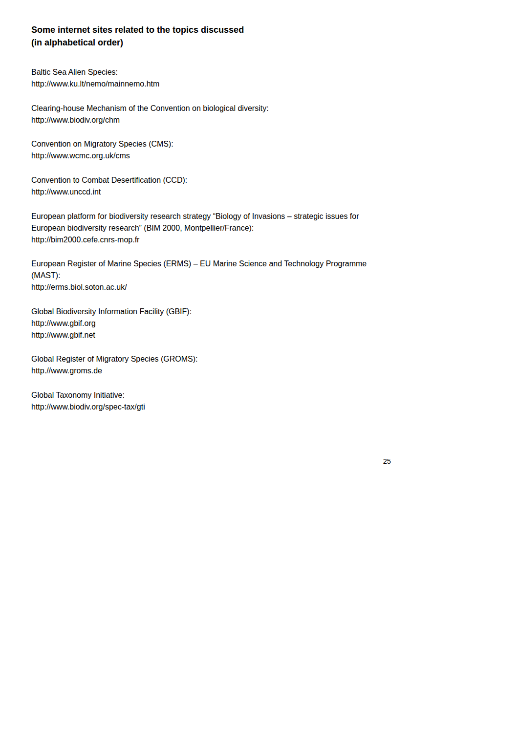Some internet sites related to the topics discussed
(in alphabetical order)
Baltic Sea Alien Species:
http://www.ku.lt/nemo/mainnemo.htm
Clearing-house Mechanism of the Convention on biological diversity:
http://www.biodiv.org/chm
Convention on Migratory Species (CMS):
http://www.wcmc.org.uk/cms
Convention to Combat Desertification (CCD):
http://www.unccd.int
European platform for biodiversity research strategy “Biology of Invasions – strategic issues for European biodiversity research” (BIM 2000, Montpellier/France):
http://bim2000.cefe.cnrs-mop.fr
European Register of Marine Species (ERMS) – EU Marine Science and Technology Programme (MAST):
http://erms.biol.soton.ac.uk/
Global Biodiversity Information Facility (GBIF):
http://www.gbif.org
http://www.gbif.net
Global Register of Migratory Species (GROMS):
http.//www.groms.de
Global Taxonomy Initiative:
http://www.biodiv.org/spec-tax/gti
25